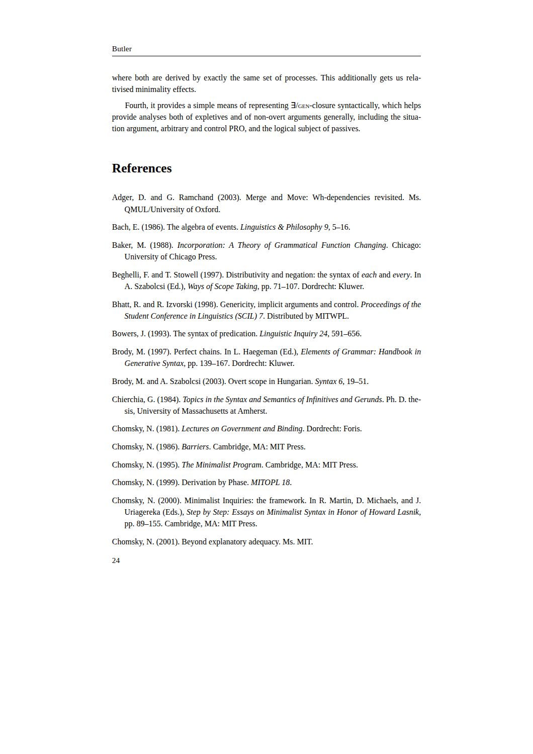Butler
where both are derived by exactly the same set of processes. This additionally gets us relativised minimality effects.
Fourth, it provides a simple means of representing ∃/gen-closure syntactically, which helps provide analyses both of expletives and of non-overt arguments generally, including the situation argument, arbitrary and control PRO, and the logical subject of passives.
References
Adger, D. and G. Ramchand (2003). Merge and Move: Wh-dependencies revisited. Ms. QMUL/University of Oxford.
Bach, E. (1986). The algebra of events. Linguistics & Philosophy 9, 5–16.
Baker, M. (1988). Incorporation: A Theory of Grammatical Function Changing. Chicago: University of Chicago Press.
Beghelli, F. and T. Stowell (1997). Distributivity and negation: the syntax of each and every. In A. Szabolcsi (Ed.), Ways of Scope Taking, pp. 71–107. Dordrecht: Kluwer.
Bhatt, R. and R. Izvorski (1998). Genericity, implicit arguments and control. Proceedings of the Student Conference in Linguistics (SCIL) 7. Distributed by MITWPL.
Bowers, J. (1993). The syntax of predication. Linguistic Inquiry 24, 591–656.
Brody, M. (1997). Perfect chains. In L. Haegeman (Ed.), Elements of Grammar: Handbook in Generative Syntax, pp. 139–167. Dordrecht: Kluwer.
Brody, M. and A. Szabolcsi (2003). Overt scope in Hungarian. Syntax 6, 19–51.
Chierchia, G. (1984). Topics in the Syntax and Semantics of Infinitives and Gerunds. Ph. D. thesis, University of Massachusetts at Amherst.
Chomsky, N. (1981). Lectures on Government and Binding. Dordrecht: Foris.
Chomsky, N. (1986). Barriers. Cambridge, MA: MIT Press.
Chomsky, N. (1995). The Minimalist Program. Cambridge, MA: MIT Press.
Chomsky, N. (1999). Derivation by Phase. MITOPL 18.
Chomsky, N. (2000). Minimalist Inquiries: the framework. In R. Martin, D. Michaels, and J. Uriagereka (Eds.), Step by Step: Essays on Minimalist Syntax in Honor of Howard Lasnik, pp. 89–155. Cambridge, MA: MIT Press.
Chomsky, N. (2001). Beyond explanatory adequacy. Ms. MIT.
24